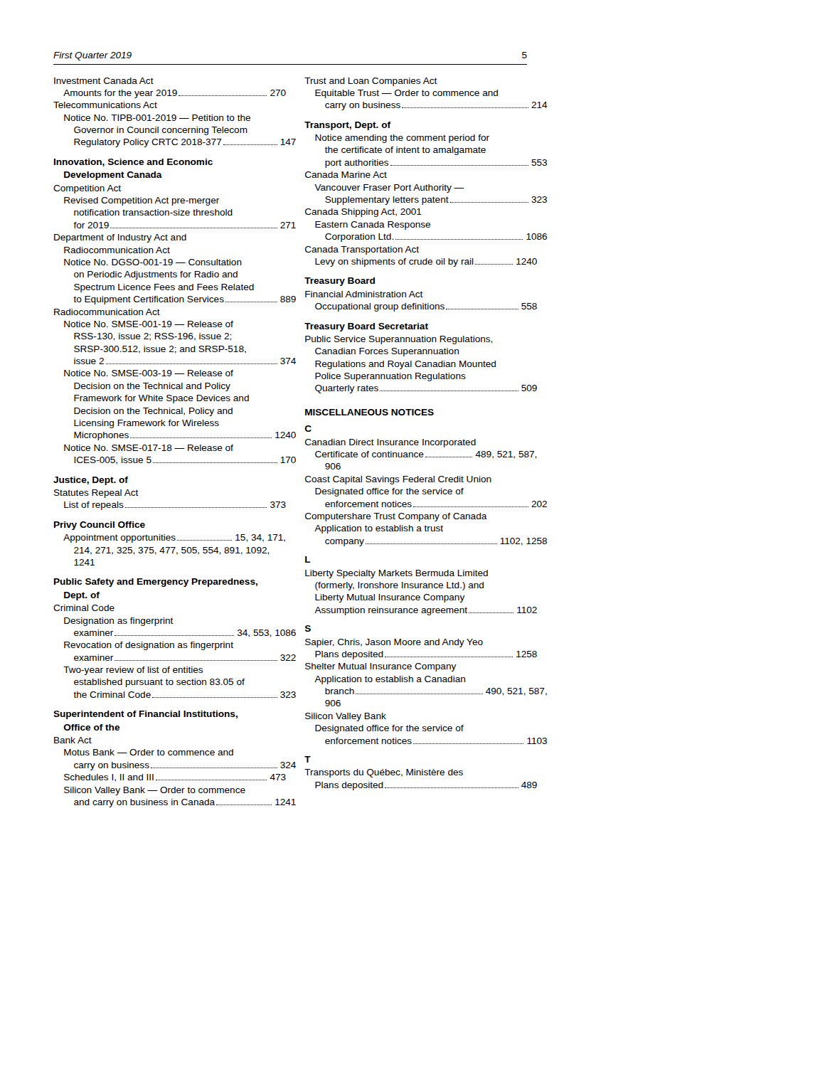First Quarter 2019
5
Investment Canada Act
Amounts for the year 2019 270
Telecommunications Act
Notice No. TIPB-001-2019 — Petition to the
Governor in Council concerning Telecom
Regulatory Policy CRTC 2018-377 147
Innovation, Science and Economic
Development Canada
Competition Act
Revised Competition Act pre-merger
notification transaction-size threshold
for 2019 271
Department of Industry Act and
Radiocommunication Act
Notice No. DGSO-001-19 — Consultation
on Periodic Adjustments for Radio and
Spectrum Licence Fees and Fees Related
to Equipment Certification Services 889
Radiocommunication Act
Notice No. SMSE-001-19 — Release of
RSS-130, issue 2; RSS-196, issue 2;
SRSP-300.512, issue 2; and SRSP-518,
issue 2 374
Notice No. SMSE-003-19 — Release of
Decision on the Technical and Policy
Framework for White Space Devices and
Decision on the Technical, Policy and
Licensing Framework for Wireless
Microphones 1240
Notice No. SMSE-017-18 — Release of
ICES-005, issue 5 170
Justice, Dept. of
Statutes Repeal Act
List of repeals 373
Privy Council Office
Appointment opportunities 15, 34, 171,
214, 271, 325, 375, 477, 505, 554, 891, 1092, 1241
Public Safety and Emergency Preparedness,
Dept. of
Criminal Code
Designation as fingerprint
examiner 34, 553, 1086
Revocation of designation as fingerprint
examiner 322
Two-year review of list of entities
established pursuant to section 83.05 of
the Criminal Code 323
Superintendent of Financial Institutions,
Office of the
Bank Act
Motus Bank — Order to commence and
carry on business 324
Schedules I, II and III 473
Silicon Valley Bank — Order to commence
and carry on business in Canada 1241
Trust and Loan Companies Act
Equitable Trust — Order to commence and
carry on business 214
Transport, Dept. of
Notice amending the comment period for
the certificate of intent to amalgamate
port authorities 553
Canada Marine Act
Vancouver Fraser Port Authority —
Supplementary letters patent 323
Canada Shipping Act, 2001
Eastern Canada Response
Corporation Ltd. 1086
Canada Transportation Act
Levy on shipments of crude oil by rail 1240
Treasury Board
Financial Administration Act
Occupational group definitions 558
Treasury Board Secretariat
Public Service Superannuation Regulations,
Canadian Forces Superannuation
Regulations and Royal Canadian Mounted
Police Superannuation Regulations
Quarterly rates 509
MISCELLANEOUS NOTICES
C
Canadian Direct Insurance Incorporated
Certificate of continuance 489, 521, 587,
906
Coast Capital Savings Federal Credit Union
Designated office for the service of
enforcement notices 202
Computershare Trust Company of Canada
Application to establish a trust
company 1102, 1258
L
Liberty Specialty Markets Bermuda Limited
(formerly, Ironshore Insurance Ltd.) and
Liberty Mutual Insurance Company
Assumption reinsurance agreement 1102
S
Sapier, Chris, Jason Moore and Andy Yeo
Plans deposited 1258
Shelter Mutual Insurance Company
Application to establish a Canadian
branch 490, 521, 587,
906
Silicon Valley Bank
Designated office for the service of
enforcement notices 1103
T
Transports du Québec, Ministère des
Plans deposited 489